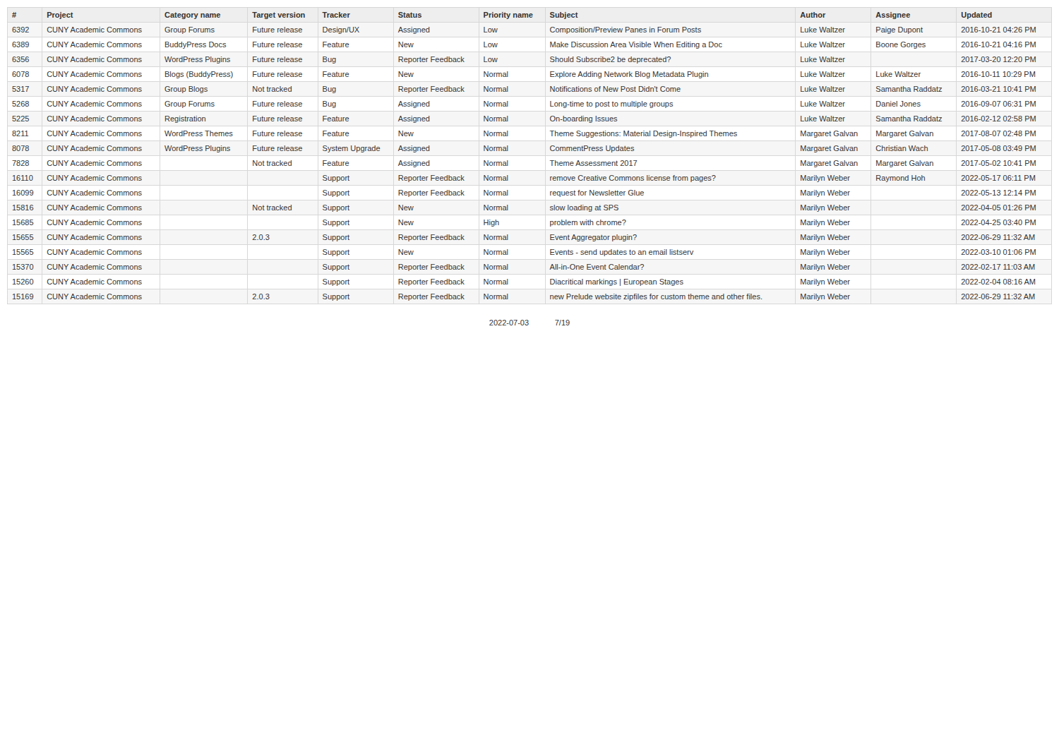| # | Project | Category name | Target version | Tracker | Status | Priority name | Subject | Author | Assignee | Updated |
| --- | --- | --- | --- | --- | --- | --- | --- | --- | --- | --- |
| 6392 | CUNY Academic Commons | Group Forums | Future release | Design/UX | Assigned | Low | Composition/Preview Panes in Forum Posts | Luke Waltzer | Paige Dupont | 2016-10-21 04:26 PM |
| 6389 | CUNY Academic Commons | BuddyPress Docs | Future release | Feature | New | Low | Make Discussion Area Visible When Editing a Doc | Luke Waltzer | Boone Gorges | 2016-10-21 04:16 PM |
| 6356 | CUNY Academic Commons | WordPress Plugins | Future release | Bug | Reporter Feedback | Low | Should Subscribe2 be deprecated? | Luke Waltzer | | 2017-03-20 12:20 PM |
| 6078 | CUNY Academic Commons | Blogs (BuddyPress) | Future release | Feature | New | Normal | Explore Adding Network Blog Metadata Plugin | Luke Waltzer | Luke Waltzer | 2016-10-11 10:29 PM |
| 5317 | CUNY Academic Commons | Group Blogs | Not tracked | Bug | Reporter Feedback | Normal | Notifications of New Post Didn't Come | Luke Waltzer | Samantha Raddatz | 2016-03-21 10:41 PM |
| 5268 | CUNY Academic Commons | Group Forums | Future release | Bug | Assigned | Normal | Long-time to post to multiple groups | Luke Waltzer | Daniel Jones | 2016-09-07 06:31 PM |
| 5225 | CUNY Academic Commons | Registration | Future release | Feature | Assigned | Normal | On-boarding Issues | Luke Waltzer | Samantha Raddatz | 2016-02-12 02:58 PM |
| 8211 | CUNY Academic Commons | WordPress Themes | Future release | Feature | New | Normal | Theme Suggestions: Material Design-Inspired Themes | Margaret Galvan | Margaret Galvan | 2017-08-07 02:48 PM |
| 8078 | CUNY Academic Commons | WordPress Plugins | Future release | System Upgrade | Assigned | Normal | CommentPress Updates | Margaret Galvan | Christian Wach | 2017-05-08 03:49 PM |
| 7828 | CUNY Academic Commons | | Not tracked | Feature | Assigned | Normal | Theme Assessment 2017 | Margaret Galvan | Margaret Galvan | 2017-05-02 10:41 PM |
| 16110 | CUNY Academic Commons | | | Support | Reporter Feedback | Normal | remove Creative Commons license from pages? | Marilyn Weber | Raymond Hoh | 2022-05-17 06:11 PM |
| 16099 | CUNY Academic Commons | | | Support | Reporter Feedback | Normal | request for Newsletter Glue | Marilyn Weber | | 2022-05-13 12:14 PM |
| 15816 | CUNY Academic Commons | | Not tracked | Support | New | Normal | slow loading at SPS | Marilyn Weber | | 2022-04-05 01:26 PM |
| 15685 | CUNY Academic Commons | | | Support | New | High | problem with chrome? | Marilyn Weber | | 2022-04-25 03:40 PM |
| 15655 | CUNY Academic Commons | | 2.0.3 | Support | Reporter Feedback | Normal | Event Aggregator plugin? | Marilyn Weber | | 2022-06-29 11:32 AM |
| 15565 | CUNY Academic Commons | | | Support | New | Normal | Events - send updates to an email listserv | Marilyn Weber | | 2022-03-10 01:06 PM |
| 15370 | CUNY Academic Commons | | | Support | Reporter Feedback | Normal | All-in-One Event Calendar? | Marilyn Weber | | 2022-02-17 11:03 AM |
| 15260 | CUNY Academic Commons | | | Support | Reporter Feedback | Normal | Diacritical markings / European Stages | Marilyn Weber | | 2022-02-04 08:16 AM |
| 15169 | CUNY Academic Commons | | 2.0.3 | Support | Reporter Feedback | Normal | new Prelude website zipfiles for custom theme and other files. | Marilyn Weber | | 2022-06-29 11:32 AM |
2022-07-03 7/19